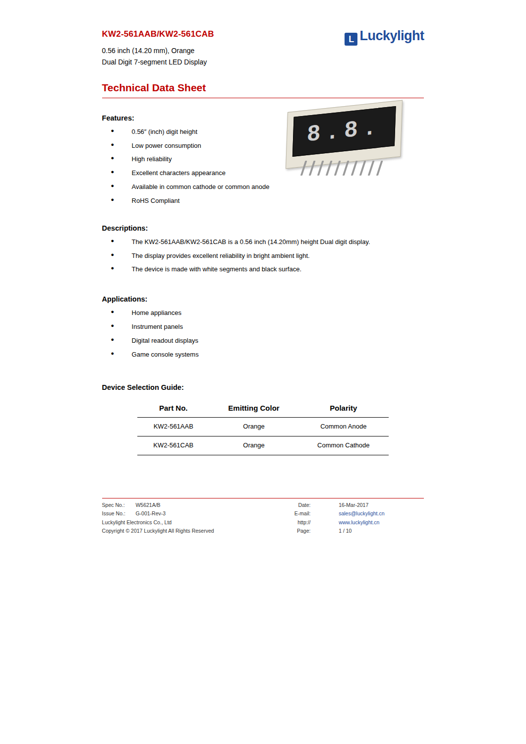KW2-561AAB/KW2-561CAB
0.56 inch (14.20 mm), Orange
Dual Digit 7-segment LED Display
LLucky light
Technical Data Sheet
Features:
0.56″ (inch) digit height
Low power consumption
High reliability
Excellent characters appearance
Available in common cathode or common anode
RoHS Compliant
8.8.
Descriptions:
The KW2-561AAB/KW2-561CAB is a 0.56 inch (14.20mm) height Dual digit display.
The display provides excellent reliability in bright ambient light.
The device is made with white segments and black surface.
Applications:
Home appliances
Instrument panels
Digital readout displays
Game console systems
Device Selection Guide:
| Part No. | Emitting Color | Polarity |
| --- | --- | --- |
| KW2-561AAB | Orange | Common Anode |
| KW2-561CAB | Orange | Common Cathode |
| Spec No.: W5621A/B | Date: | 16-Mar-2017 |
| Issue No.: G-001-Rev-3 | E-mail: | sales@luckylight.cn |
| Luckylight Electronics Co., Ltd | http:// | www.luckylight.cn |
| Copyright © 2017 Luckylight All Rights Reserved | Page: | 1 / 10 |